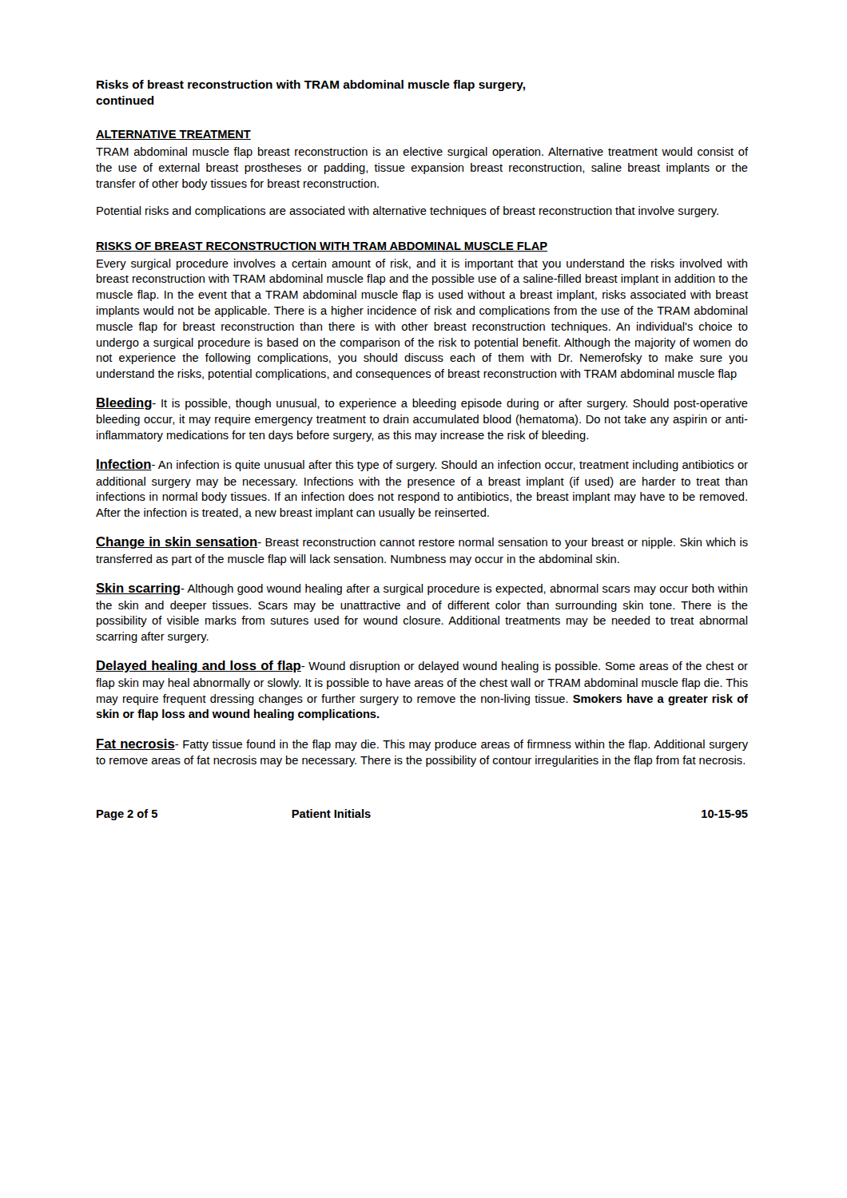Risks of breast reconstruction with TRAM abdominal muscle flap surgery,
continued
ALTERNATIVE TREATMENT
TRAM abdominal muscle flap breast reconstruction is an elective surgical operation. Alternative treatment would consist of the use of external breast prostheses or padding, tissue expansion breast reconstruction, saline breast implants or the transfer of other body tissues for breast reconstruction.
Potential risks and complications are associated with alternative techniques of breast reconstruction that involve surgery.
RISKS OF BREAST RECONSTRUCTION WITH TRAM ABDOMINAL MUSCLE FLAP
Every surgical procedure involves a certain amount of risk, and it is important that you understand the risks involved with breast reconstruction with TRAM abdominal muscle flap and the possible use of a saline-filled breast implant in addition to the muscle flap. In the event that a TRAM abdominal muscle flap is used without a breast implant, risks associated with breast implants would not be applicable. There is a higher incidence of risk and complications from the use of the TRAM abdominal muscle flap for breast reconstruction than there is with other breast reconstruction techniques. An individual's choice to undergo a surgical procedure is based on the comparison of the risk to potential benefit. Although the majority of women do not experience the following complications, you should discuss each of them with Dr. Nemerofsky to make sure you understand the risks, potential complications, and consequences of breast reconstruction with TRAM abdominal muscle flap
Bleeding- It is possible, though unusual, to experience a bleeding episode during or after surgery. Should post-operative bleeding occur, it may require emergency treatment to drain accumulated blood (hematoma). Do not take any aspirin or anti-inflammatory medications for ten days before surgery, as this may increase the risk of bleeding.
Infection- An infection is quite unusual after this type of surgery. Should an infection occur, treatment including antibiotics or additional surgery may be necessary. Infections with the presence of a breast implant (if used) are harder to treat than infections in normal body tissues. If an infection does not respond to antibiotics, the breast implant may have to be removed. After the infection is treated, a new breast implant can usually be reinserted.
Change in skin sensation- Breast reconstruction cannot restore normal sensation to your breast or nipple. Skin which is transferred as part of the muscle flap will lack sensation. Numbness may occur in the abdominal skin.
Skin scarring- Although good wound healing after a surgical procedure is expected, abnormal scars may occur both within the skin and deeper tissues. Scars may be unattractive and of different color than surrounding skin tone. There is the possibility of visible marks from sutures used for wound closure. Additional treatments may be needed to treat abnormal scarring after surgery.
Delayed healing and loss of flap- Wound disruption or delayed wound healing is possible. Some areas of the chest or flap skin may heal abnormally or slowly. It is possible to have areas of the chest wall or TRAM abdominal muscle flap die. This may require frequent dressing changes or further surgery to remove the non-living tissue. Smokers have a greater risk of skin or flap loss and wound healing complications.
Fat necrosis- Fatty tissue found in the flap may die. This may produce areas of firmness within the flap. Additional surgery to remove areas of fat necrosis may be necessary. There is the possibility of contour irregularities in the flap from fat necrosis.
Page 2 of 5
Patient Initials
10-15-95